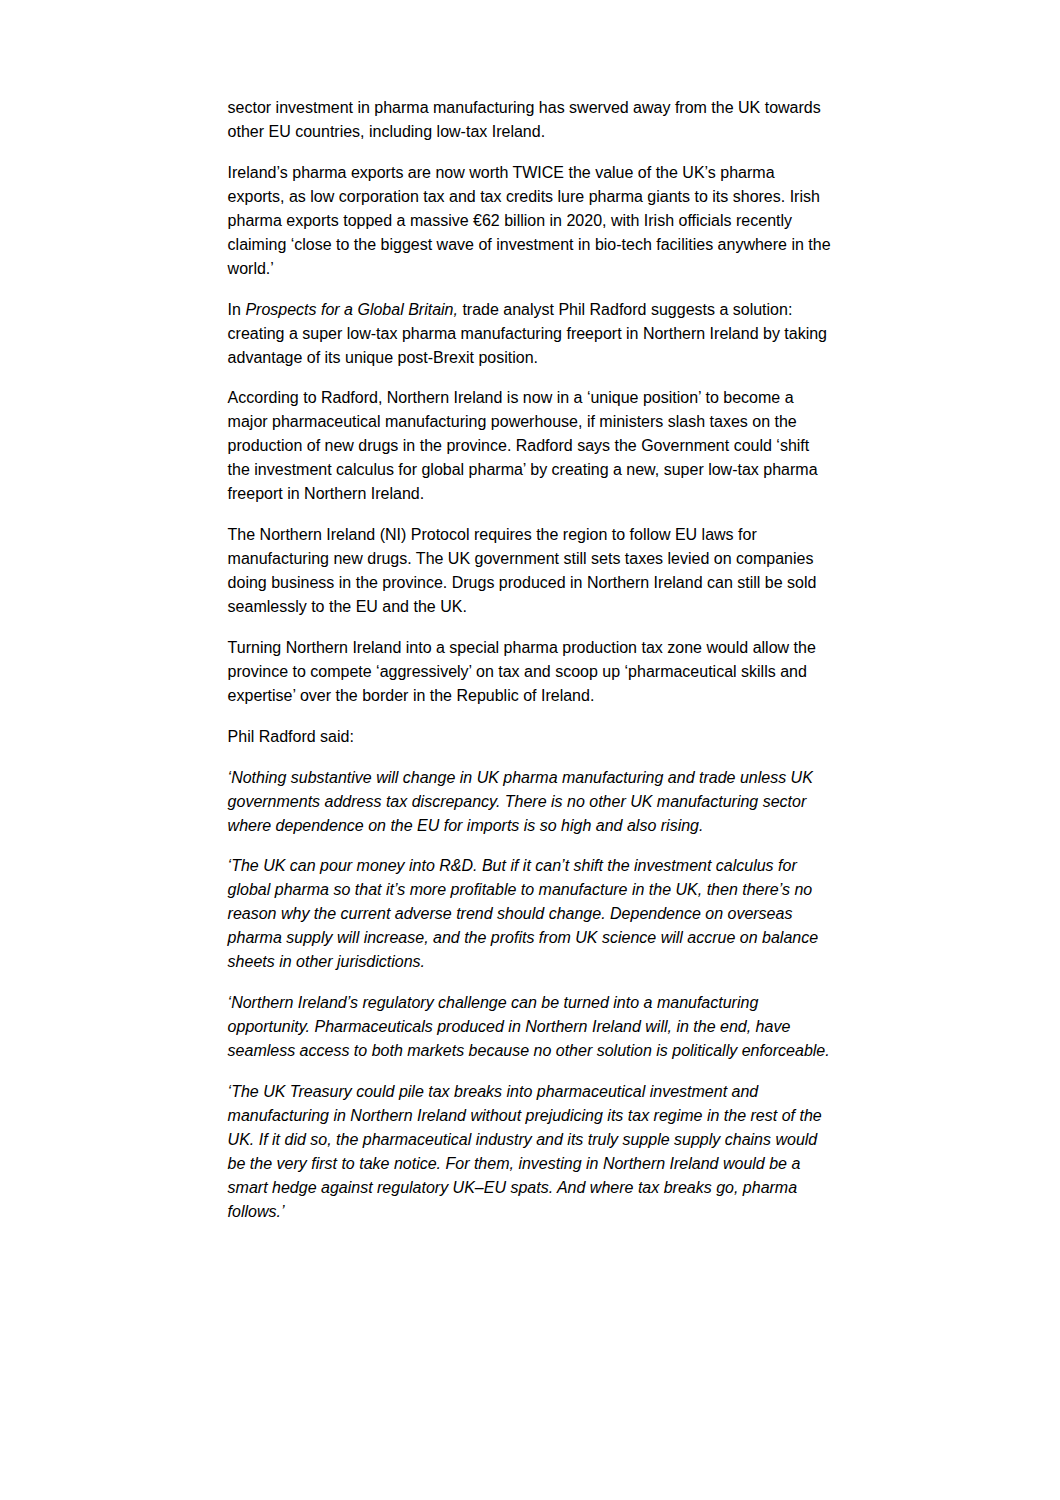sector investment in pharma manufacturing has swerved away from the UK towards other EU countries, including low-tax Ireland.
Ireland’s pharma exports are now worth TWICE the value of the UK’s pharma exports, as low corporation tax and tax credits lure pharma giants to its shores. Irish pharma exports topped a massive €62 billion in 2020, with Irish officials recently claiming ‘close to the biggest wave of investment in bio-tech facilities anywhere in the world.’
In Prospects for a Global Britain, trade analyst Phil Radford suggests a solution: creating a super low-tax pharma manufacturing freeport in Northern Ireland by taking advantage of its unique post-Brexit position.
According to Radford, Northern Ireland is now in a ‘unique position’ to become a major pharmaceutical manufacturing powerhouse, if ministers slash taxes on the production of new drugs in the province. Radford says the Government could ‘shift the investment calculus for global pharma’ by creating a new, super low-tax pharma freeport in Northern Ireland.
The Northern Ireland (NI) Protocol requires the region to follow EU laws for manufacturing new drugs. The UK government still sets taxes levied on companies doing business in the province. Drugs produced in Northern Ireland can still be sold seamlessly to the EU and the UK.
Turning Northern Ireland into a special pharma production tax zone would allow the province to compete ‘aggressively’ on tax and scoop up ‘pharmaceutical skills and expertise’ over the border in the Republic of Ireland.
Phil Radford said:
‘Nothing substantive will change in UK pharma manufacturing and trade unless UK governments address tax discrepancy. There is no other UK manufacturing sector where dependence on the EU for imports is so high and also rising.
‘The UK can pour money into R&D. But if it can’t shift the investment calculus for global pharma so that it’s more profitable to manufacture in the UK, then there’s no reason why the current adverse trend should change. Dependence on overseas pharma supply will increase, and the profits from UK science will accrue on balance sheets in other jurisdictions.
‘Northern Ireland’s regulatory challenge can be turned into a manufacturing opportunity. Pharmaceuticals produced in Northern Ireland will, in the end, have seamless access to both markets because no other solution is politically enforceable.
‘The UK Treasury could pile tax breaks into pharmaceutical investment and manufacturing in Northern Ireland without prejudicing its tax regime in the rest of the UK. If it did so, the pharmaceutical industry and its truly supple supply chains would be the very first to take notice. For them, investing in Northern Ireland would be a smart hedge against regulatory UK–EU spats. And where tax breaks go, pharma follows.’